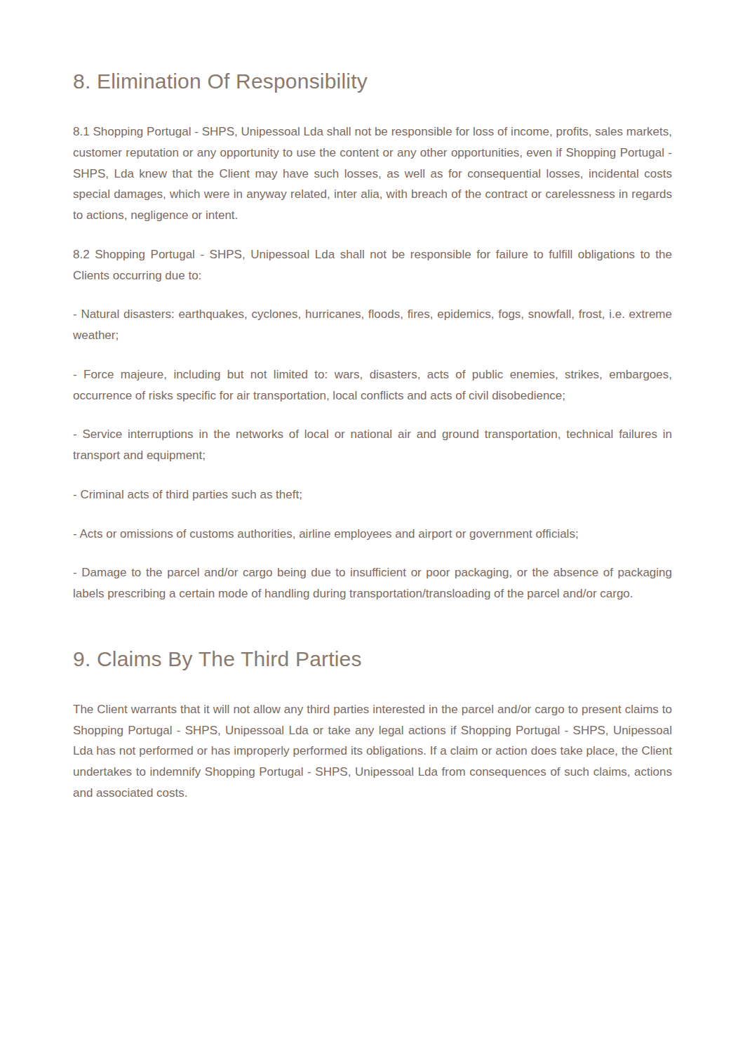8. Elimination Of Responsibility
8.1 Shopping Portugal - SHPS, Unipessoal Lda shall not be responsible for loss of income, profits, sales markets, customer reputation or any opportunity to use the content or any other opportunities, even if Shopping Portugal - SHPS, Lda knew that the Client may have such losses, as well as for consequential losses, incidental costs special damages, which were in anyway related, inter alia, with breach of the contract or carelessness in regards to actions, negligence or intent.
8.2 Shopping Portugal - SHPS, Unipessoal Lda shall not be responsible for failure to fulfill obligations to the Clients occurring due to:
- Natural disasters: earthquakes, cyclones, hurricanes, floods, fires, epidemics, fogs, snowfall, frost, i.e. extreme weather;
- Force majeure, including but not limited to: wars, disasters, acts of public enemies, strikes, embargoes, occurrence of risks specific for air transportation, local conflicts and acts of civil disobedience;
- Service interruptions in the networks of local or national air and ground transportation, technical failures in transport and equipment;
- Criminal acts of third parties such as theft;
- Acts or omissions of customs authorities, airline employees and airport or government officials;
- Damage to the parcel and/or cargo being due to insufficient or poor packaging, or the absence of packaging labels prescribing a certain mode of handling during transportation/transloading of the parcel and/or cargo.
9. Claims By The Third Parties
The Client warrants that it will not allow any third parties interested in the parcel and/or cargo to present claims to Shopping Portugal - SHPS, Unipessoal Lda or take any legal actions if Shopping Portugal - SHPS, Unipessoal Lda has not performed or has improperly performed its obligations. If a claim or action does take place, the Client undertakes to indemnify Shopping Portugal - SHPS, Unipessoal Lda from consequences of such claims, actions and associated costs.